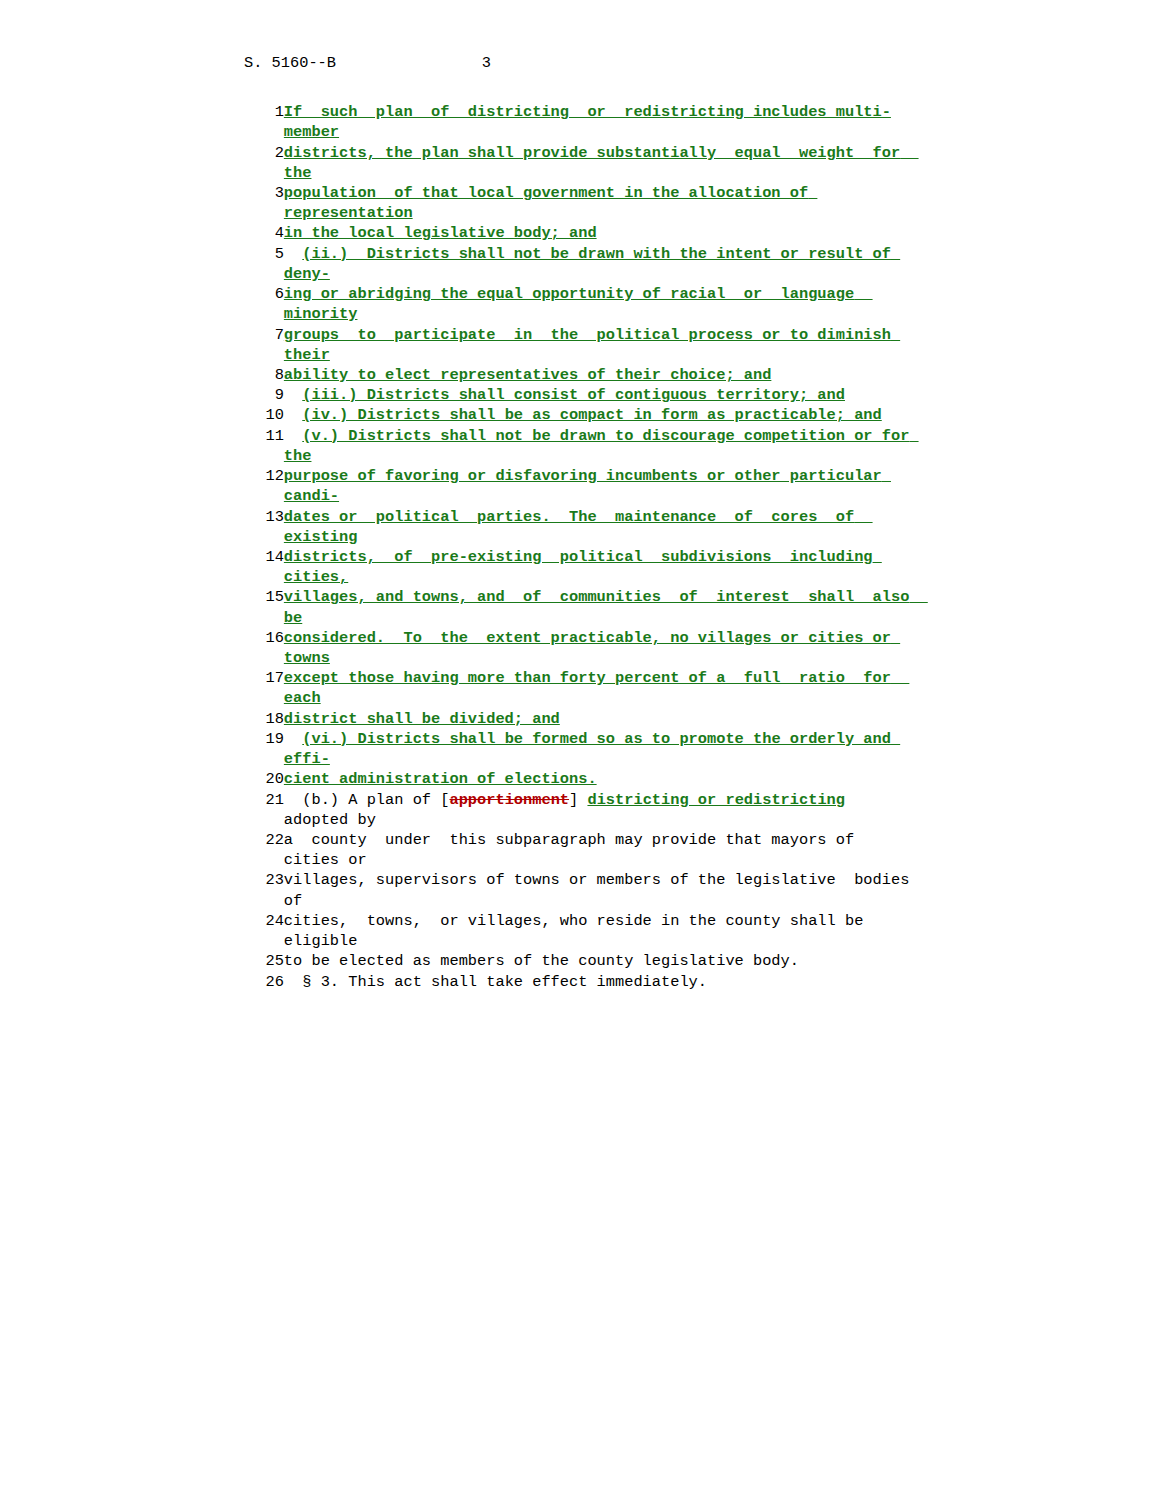S. 5160--B 3
| 1 | If such plan of districting or redistricting includes multi-member |
| 2 | districts, the plan shall provide substantially equal weight for the |
| 3 | population of that local government in the allocation of representation |
| 4 | in the local legislative body; and |
| 5 | (ii.) Districts shall not be drawn with the intent or result of deny- |
| 6 | ing or abridging the equal opportunity of racial or language minority |
| 7 | groups to participate in the political process or to diminish their |
| 8 | ability to elect representatives of their choice; and |
| 9 | (iii.) Districts shall consist of contiguous territory; and |
| 10 | (iv.) Districts shall be as compact in form as practicable; and |
| 11 | (v.) Districts shall not be drawn to discourage competition or for the |
| 12 | purpose of favoring or disfavoring incumbents or other particular candi- |
| 13 | dates or political parties. The maintenance of cores of existing |
| 14 | districts, of pre-existing political subdivisions including cities, |
| 15 | villages, and towns, and of communities of interest shall also be |
| 16 | considered. To the extent practicable, no villages or cities or towns |
| 17 | except those having more than forty percent of a full ratio for each |
| 18 | district shall be divided; and |
| 19 | (vi.) Districts shall be formed so as to promote the orderly and effi- |
| 20 | cient administration of elections. |
| 21 | (b.) A plan of [ apportionment ] districting or redistricting adopted by |
| 22 | a county under this subparagraph may provide that mayors of cities or |
| 23 | villages, supervisors of towns or members of the legislative bodies of |
| 24 | cities, towns, or villages, who reside in the county shall be eligible |
| 25 | to be elected as members of the county legislative body. |
| 26 | § 3. This act shall take effect immediately. |